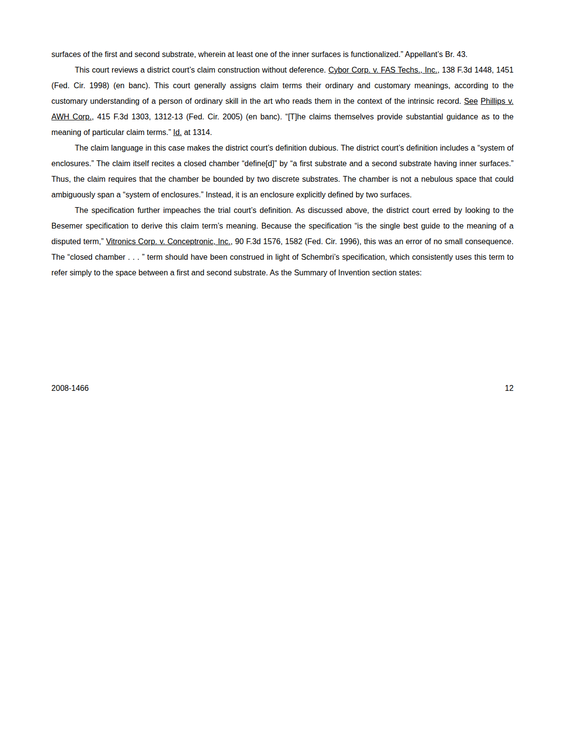surfaces of the first and second substrate, wherein at least one of the inner surfaces is functionalized.” Appellant’s Br. 43.
This court reviews a district court’s claim construction without deference. Cybor Corp. v. FAS Techs., Inc., 138 F.3d 1448, 1451 (Fed. Cir. 1998) (en banc). This court generally assigns claim terms their ordinary and customary meanings, according to the customary understanding of a person of ordinary skill in the art who reads them in the context of the intrinsic record. See Phillips v. AWH Corp., 415 F.3d 1303, 1312-13 (Fed. Cir. 2005) (en banc). “[T]he claims themselves provide substantial guidance as to the meaning of particular claim terms.” Id. at 1314.
The claim language in this case makes the district court’s definition dubious. The district court’s definition includes a “system of enclosures.” The claim itself recites a closed chamber “define[d]” by “a first substrate and a second substrate having inner surfaces.” Thus, the claim requires that the chamber be bounded by two discrete substrates. The chamber is not a nebulous space that could ambiguously span a “system of enclosures.” Instead, it is an enclosure explicitly defined by two surfaces.
The specification further impeaches the trial court’s definition. As discussed above, the district court erred by looking to the Besemer specification to derive this claim term’s meaning. Because the specification “is the single best guide to the meaning of a disputed term,” Vitronics Corp. v. Conceptronic, Inc., 90 F.3d 1576, 1582 (Fed. Cir. 1996), this was an error of no small consequence. The “closed chamber . . . ” term should have been construed in light of Schembri’s specification, which consistently uses this term to refer simply to the space between a first and second substrate. As the Summary of Invention section states:
2008-1466 12